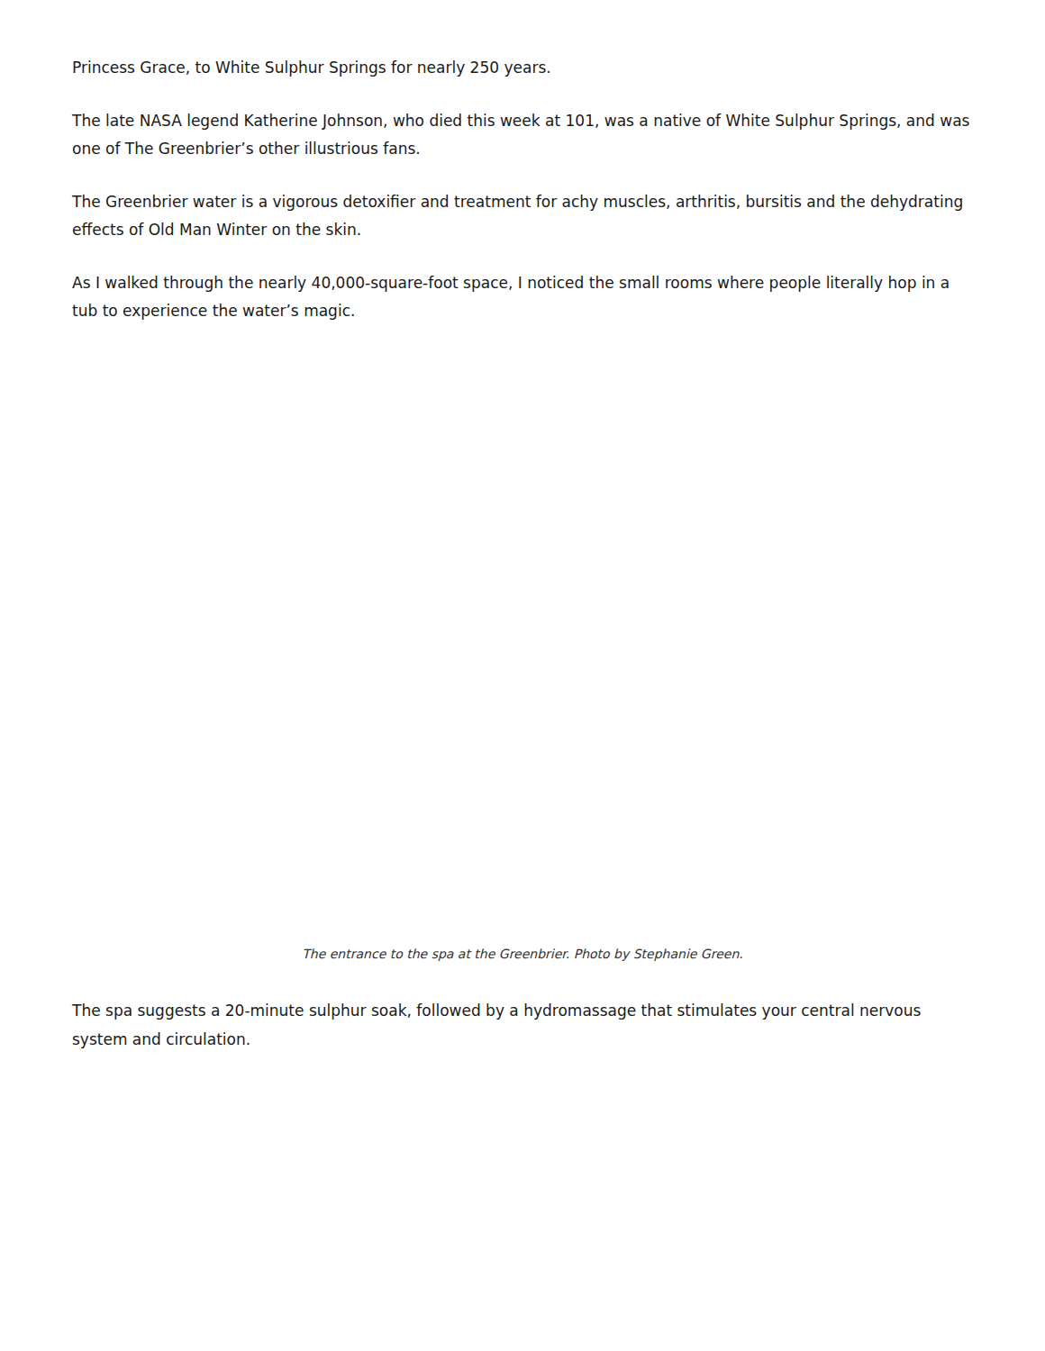Princess Grace, to White Sulphur Springs for nearly 250 years.
The late NASA legend Katherine Johnson, who died this week at 101, was a native of White Sulphur Springs, and was one of The Greenbrier’s other illustrious fans.
The Greenbrier water is a vigorous detoxifier and treatment for achy muscles, arthritis, bursitis and the dehydrating effects of Old Man Winter on the skin.
As I walked through the nearly 40,000-square-foot space, I noticed the small rooms where people literally hop in a tub to experience the water’s magic.
The entrance to the spa at the Greenbrier. Photo by Stephanie Green.
The spa suggests a 20-minute sulphur soak, followed by a hydromassage that stimulates your central nervous system and circulation.